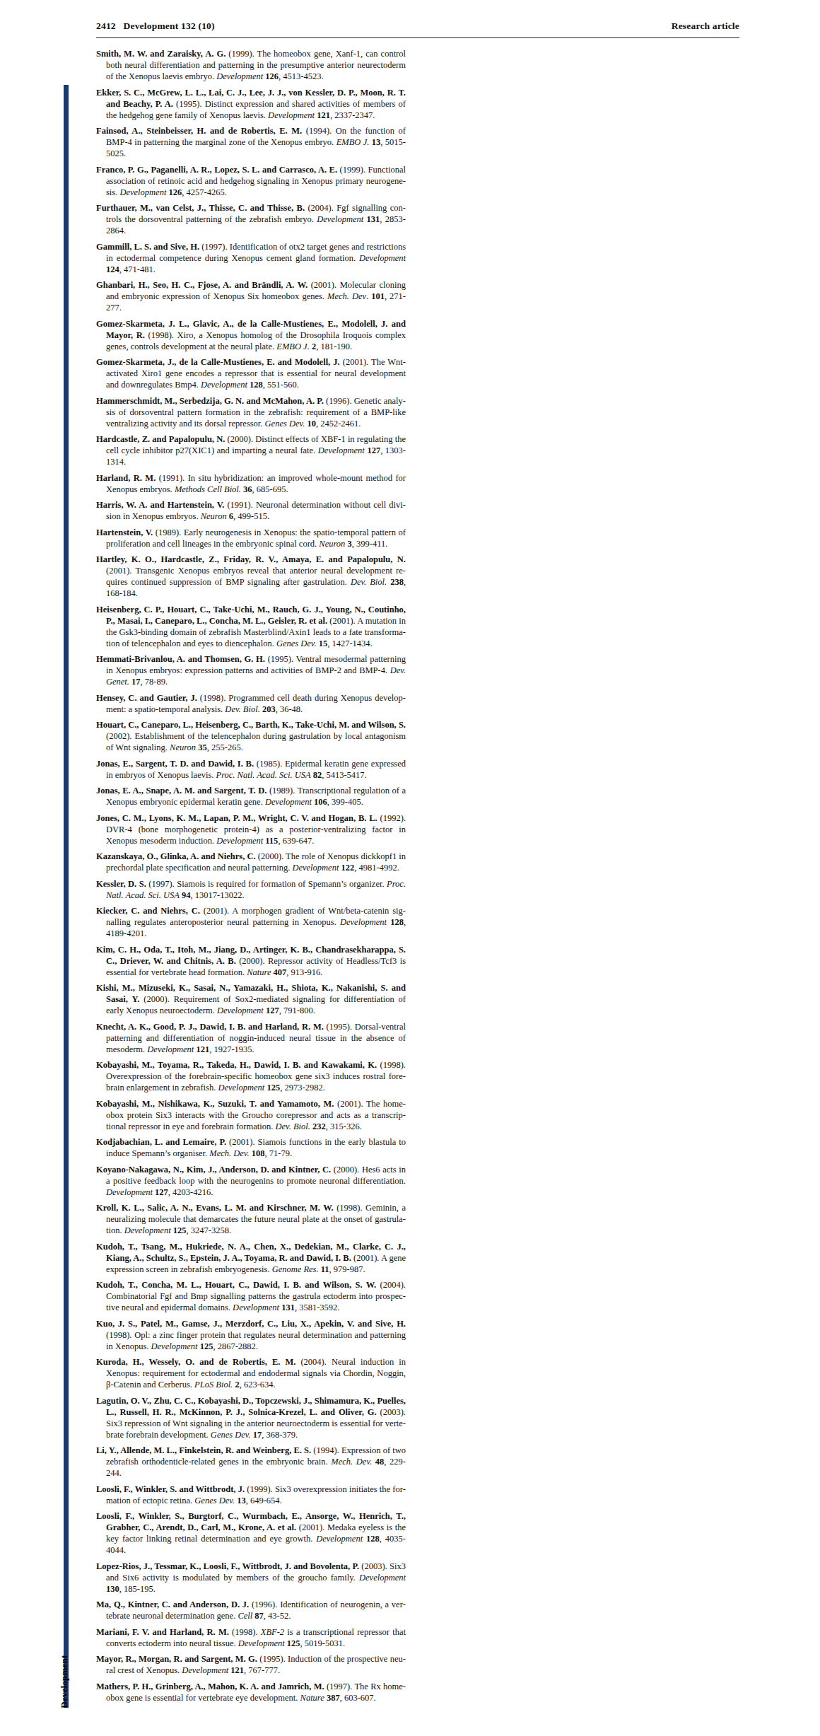Development
2412 Development 132 (10)
Research article
Smith, M. W. and Zaraisky, A. G. (1999). The homeobox gene, Xanf-1, can control both neural differentiation and patterning in the presumptive anterior neurectoderm of the Xenopus laevis embryo. Development 126, 4513-4523.
Ekker, S. C., McGrew, L. L., Lai, C. J., Lee, J. J., von Kessler, D. P., Moon, R. T. and Beachy, P. A. (1995). Distinct expression and shared activities of members of the hedgehog gene family of Xenopus laevis. Development 121, 2337-2347.
Fainsod, A., Steinbeisser, H. and de Robertis, E. M. (1994). On the function of BMP-4 in patterning the marginal zone of the Xenopus embryo. EMBO J. 13, 5015-5025.
Franco, P. G., Paganelli, A. R., Lopez, S. L. and Carrasco, A. E. (1999). Functional association of retinoic acid and hedgehog signaling in Xenopus primary neurogenesis. Development 126, 4257-4265.
Furthauer, M., van Celst, J., Thisse, C. and Thisse, B. (2004). Fgf signalling controls the dorsoventral patterning of the zebrafish embryo. Development 131, 2853-2864.
Gammill, L. S. and Sive, H. (1997). Identification of otx2 target genes and restrictions in ectodermal competence during Xenopus cement gland formation. Development 124, 471-481.
Ghanbari, H., Seo, H. C., Fjose, A. and Brändli, A. W. (2001). Molecular cloning and embryonic expression of Xenopus Six homeobox genes. Mech. Dev. 101, 271-277.
Gomez-Skarmeta, J. L., Glavic, A., de la Calle-Mustienes, E., Modolell, J. and Mayor, R. (1998). Xiro, a Xenopus homolog of the Drosophila Iroquois complex genes, controls development at the neural plate. EMBO J. 2, 181-190.
Gomez-Skarmeta, J., de la Calle-Mustienes, E. and Modolell, J. (2001). The Wnt-activated Xiro1 gene encodes a repressor that is essential for neural development and downregulates Bmp4. Development 128, 551-560.
Hammerschmidt, M., Serbedzija, G. N. and McMahon, A. P. (1996). Genetic analysis of dorsoventral pattern formation in the zebrafish: requirement of a BMP-like ventralizing activity and its dorsal repressor. Genes Dev. 10, 2452-2461.
Hardcastle, Z. and Papalopulu, N. (2000). Distinct effects of XBF-1 in regulating the cell cycle inhibitor p27(XIC1) and imparting a neural fate. Development 127, 1303-1314.
Harland, R. M. (1991). In situ hybridization: an improved whole-mount method for Xenopus embryos. Methods Cell Biol. 36, 685-695.
Harris, W. A. and Hartenstein, V. (1991). Neuronal determination without cell division in Xenopus embryos. Neuron 6, 499-515.
Hartenstein, V. (1989). Early neurogenesis in Xenopus: the spatio-temporal pattern of proliferation and cell lineages in the embryonic spinal cord. Neuron 3, 399-411.
Hartley, K. O., Hardcastle, Z., Friday, R. V., Amaya, E. and Papalopulu, N. (2001). Transgenic Xenopus embryos reveal that anterior neural development requires continued suppression of BMP signaling after gastrulation. Dev. Biol. 238, 168-184.
Heisenberg, C. P., Houart, C., Take-Uchi, M., Rauch, G. J., Young, N., Coutinho, P., Masai, I., Caneparo, L., Concha, M. L., Geisler, R. et al. (2001). A mutation in the Gsk3-binding domain of zebrafish Masterblind/Axin1 leads to a fate transformation of telencephalon and eyes to diencephalon. Genes Dev. 15, 1427-1434.
Hemmati-Brivanlou, A. and Thomsen, G. H. (1995). Ventral mesodermal patterning in Xenopus embryos: expression patterns and activities of BMP-2 and BMP-4. Dev. Genet. 17, 78-89.
Hensey, C. and Gautier, J. (1998). Programmed cell death during Xenopus development: a spatio-temporal analysis. Dev. Biol. 203, 36-48.
Houart, C., Caneparo, L., Heisenberg, C., Barth, K., Take-Uchi, M. and Wilson, S. (2002). Establishment of the telencephalon during gastrulation by local antagonism of Wnt signaling. Neuron 35, 255-265.
Jonas, E., Sargent, T. D. and Dawid, I. B. (1985). Epidermal keratin gene expressed in embryos of Xenopus laevis. Proc. Natl. Acad. Sci. USA 82, 5413-5417.
Jonas, E. A., Snape, A. M. and Sargent, T. D. (1989). Transcriptional regulation of a Xenopus embryonic epidermal keratin gene. Development 106, 399-405.
Jones, C. M., Lyons, K. M., Lapan, P. M., Wright, C. V. and Hogan, B. L. (1992). DVR-4 (bone morphogenetic protein-4) as a posterior-ventralizing factor in Xenopus mesoderm induction. Development 115, 639-647.
Kazanskaya, O., Glinka, A. and Niehrs, C. (2000). The role of Xenopus dickkopf1 in prechordal plate specification and neural patterning. Development 122, 4981-4992.
Kessler, D. S. (1997). Siamois is required for formation of Spemann’s organizer. Proc. Natl. Acad. Sci. USA 94, 13017-13022.
Kiecker, C. and Niehrs, C. (2001). A morphogen gradient of Wnt/beta-catenin signalling regulates anteroposterior neural patterning in Xenopus. Development 128, 4189-4201.
Kim, C. H., Oda, T., Itoh, M., Jiang, D., Artinger, K. B., Chandrasekharappa, S. C., Driever, W. and Chitnis, A. B. (2000). Repressor activity of Headless/Tcf3 is essential for vertebrate head formation. Nature 407, 913-916.
Kishi, M., Mizuseki, K., Sasai, N., Yamazaki, H., Shiota, K., Nakanishi, S. and Sasai, Y. (2000). Requirement of Sox2-mediated signaling for differentiation of early Xenopus neuroectoderm. Development 127, 791-800.
Knecht, A. K., Good, P. J., Dawid, I. B. and Harland, R. M. (1995). Dorsal-ventral patterning and differentiation of noggin-induced neural tissue in the absence of mesoderm. Development 121, 1927-1935.
Kobayashi, M., Toyama, R., Takeda, H., Dawid, I. B. and Kawakami, K. (1998). Overexpression of the forebrain-specific homeobox gene six3 induces rostral forebrain enlargement in zebrafish. Development 125, 2973-2982.
Kobayashi, M., Nishikawa, K., Suzuki, T. and Yamamoto, M. (2001). The homeobox protein Six3 interacts with the Groucho corepressor and acts as a transcriptional repressor in eye and forebrain formation. Dev. Biol. 232, 315-326.
Kodjabachian, L. and Lemaire, P. (2001). Siamois functions in the early blastula to induce Spemann’s organiser. Mech. Dev. 108, 71-79.
Koyano-Nakagawa, N., Kim, J., Anderson, D. and Kintner, C. (2000). Hes6 acts in a positive feedback loop with the neurogenins to promote neuronal differentiation. Development 127, 4203-4216.
Kroll, K. L., Salic, A. N., Evans, L. M. and Kirschner, M. W. (1998). Geminin, a neuralizing molecule that demarcates the future neural plate at the onset of gastrulation. Development 125, 3247-3258.
Kudoh, T., Tsang, M., Hukriede, N. A., Chen, X., Dedekian, M., Clarke, C. J., Kiang, A., Schultz, S., Epstein, J. A., Toyama, R. and Dawid, I. B. (2001). A gene expression screen in zebrafish embryogenesis. Genome Res. 11, 979-987.
Kudoh, T., Concha, M. L., Houart, C., Dawid, I. B. and Wilson, S. W. (2004). Combinatorial Fgf and Bmp signalling patterns the gastrula ectoderm into prospective neural and epidermal domains. Development 131, 3581-3592.
Kuo, J. S., Patel, M., Gamse, J., Merzdorf, C., Liu, X., Apekin, V. and Sive, H. (1998). Opl: a zinc finger protein that regulates neural determination and patterning in Xenopus. Development 125, 2867-2882.
Kuroda, H., Wessely, O. and de Robertis, E. M. (2004). Neural induction in Xenopus: requirement for ectodermal and endodermal signals via Chordin, Noggin, β-Catenin and Cerberus. PLoS Biol. 2, 623-634.
Lagutin, O. V., Zhu, C. C., Kobayashi, D., Topczewski, J., Shimamura, K., Puelles, L., Russell, H. R., McKinnon, P. J., Solnica-Krezel, L. and Oliver, G. (2003). Six3 repression of Wnt signaling in the anterior neuroectoderm is essential for vertebrate forebrain development. Genes Dev. 17, 368-379.
Li, Y., Allende, M. L., Finkelstein, R. and Weinberg, E. S. (1994). Expression of two zebrafish orthodenticle-related genes in the embryonic brain. Mech. Dev. 48, 229-244.
Loosli, F., Winkler, S. and Wittbrodt, J. (1999). Six3 overexpression initiates the formation of ectopic retina. Genes Dev. 13, 649-654.
Loosli, F., Winkler, S., Burgtorf, C., Wurmbach, E., Ansorge, W., Henrich, T., Grabher, C., Arendt, D., Carl, M., Krone, A. et al. (2001). Medaka eyeless is the key factor linking retinal determination and eye growth. Development 128, 4035-4044.
Lopez-Rios, J., Tessmar, K., Loosli, F., Wittbrodt, J. and Bovolenta, P. (2003). Six3 and Six6 activity is modulated by members of the groucho family. Development 130, 185-195.
Ma, Q., Kintner, C. and Anderson, D. J. (1996). Identification of neurogenin, a vertebrate neuronal determination gene. Cell 87, 43-52.
Mariani, F. V. and Harland, R. M. (1998). XBF-2 is a transcriptional repressor that converts ectoderm into neural tissue. Development 125, 5019-5031.
Mayor, R., Morgan, R. and Sargent, M. G. (1995). Induction of the prospective neural crest of Xenopus. Development 121, 767-777.
Mathers, P. H., Grinberg, A., Mahon, K. A. and Jamrich, M. (1997). The Rx homeobox gene is essential for vertebrate eye development. Nature 387, 603-607.